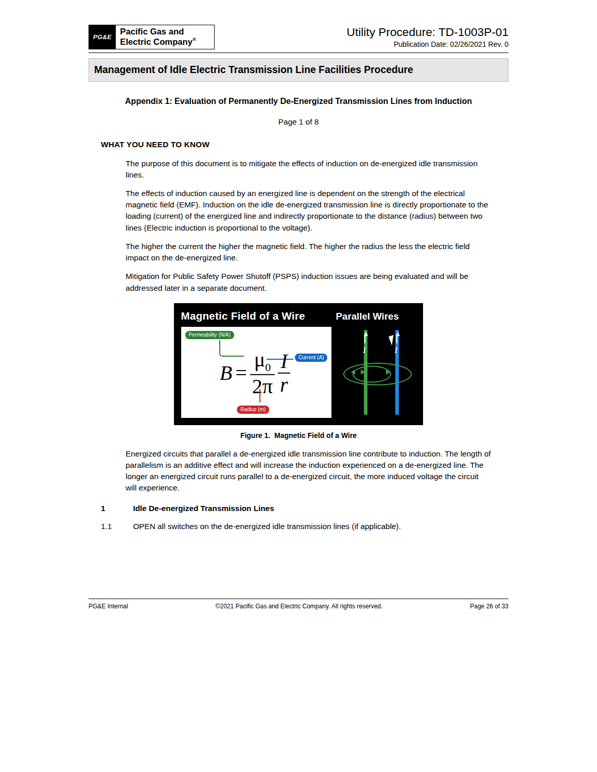PG&E
Pacific Gas and
Electric Company®
Utility Procedure: TD-1003P-01
Publication Date: 02/26/2021 Rev. 0
Management of Idle Electric Transmission Line Facilities Procedure
Appendix 1: Evaluation of Permanently De-Energized Transmission Lines from Induction
Page 1 of 8
WHAT YOU NEED TO KNOW
The purpose of this document is to mitigate the effects of induction on de-energized idle transmission lines.
The effects of induction caused by an energized line is dependent on the strength of the electrical magnetic field (EMF). Induction on the idle de-energized transmission line is directly proportionate to the loading (current) of the energized line and indirectly proportionate to the distance (radius) between two lines (Electric induction is proportional to the voltage).
The higher the current the higher the magnetic field. The higher the radius the less the electric field impact on the de-energized line.
Mitigation for Public Safety Power Shutoff (PSPS) induction issues are being evaluated and will be addressed later in a separate document.
Magnetic Field of a Wire
Parallel Wires
Permeability (N/A) Current (A)
B = μ0 2π I r
Radius (m)
I I
Figure 1. Magnetic Field of a Wire
Energized circuits that parallel a de-energized idle transmission line contribute to induction. The length of parallelism is an additive effect and will increase the induction experienced on a de-energized line. The longer an energized circuit runs parallel to a de-energized circuit, the more induced voltage the circuit will experience.
1 Idle De-energized Transmission Lines
1.1 OPEN all switches on the de-energized idle transmission lines (if applicable).
PG&E Internal
©2021 Pacific Gas and Electric Company. All rights reserved.
Page 26 of 33